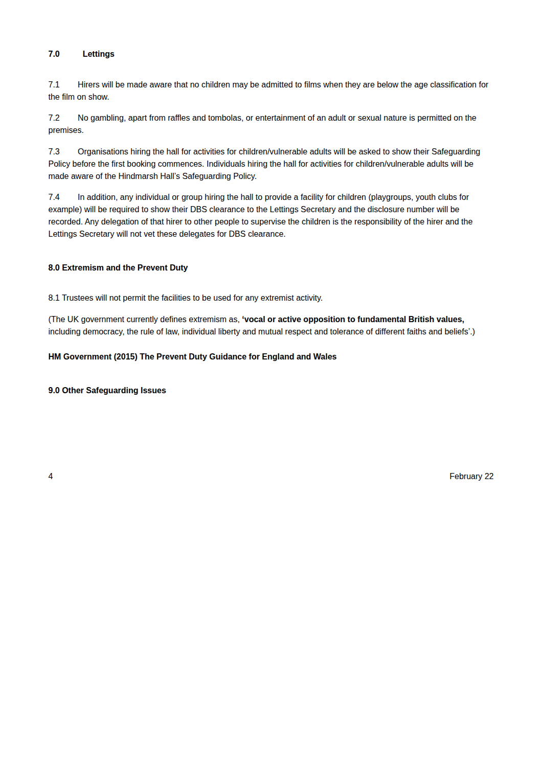7.0 Lettings
7.1 Hirers will be made aware that no children may be admitted to films when they are below the age classification for the film on show.
7.2 No gambling, apart from raffles and tombolas, or entertainment of an adult or sexual nature is permitted on the premises.
7.3 Organisations hiring the hall for activities for children/vulnerable adults will be asked to show their Safeguarding Policy before the first booking commences. Individuals hiring the hall for activities for children/vulnerable adults will be made aware of the Hindmarsh Hall’s Safeguarding Policy.
7.4 In addition, any individual or group hiring the hall to provide a facility for children (playgroups, youth clubs for example) will be required to show their DBS clearance to the Lettings Secretary and the disclosure number will be recorded. Any delegation of that hirer to other people to supervise the children is the responsibility of the hirer and the Lettings Secretary will not vet these delegates for DBS clearance.
8.0 Extremism and the Prevent Duty
8.1 Trustees will not permit the facilities to be used for any extremist activity.
(The UK government currently defines extremism as, ‘vocal or active opposition to fundamental British values, including democracy, the rule of law, individual liberty and mutual respect and tolerance of different faiths and beliefs’.)
HM Government (2015) The Prevent Duty Guidance for England and Wales
9.0 Other Safeguarding Issues
4
February 22